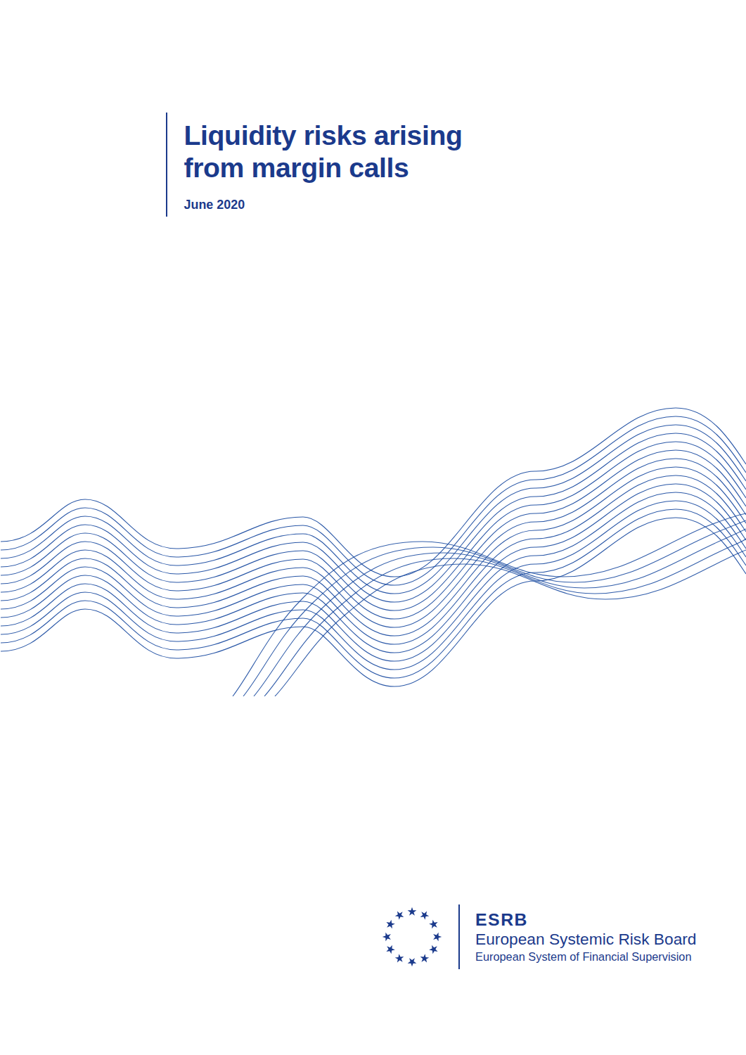Liquidity risks arising
from margin calls
June 2020
ESRB European Systemic Risk Board European System of Financial Supervision